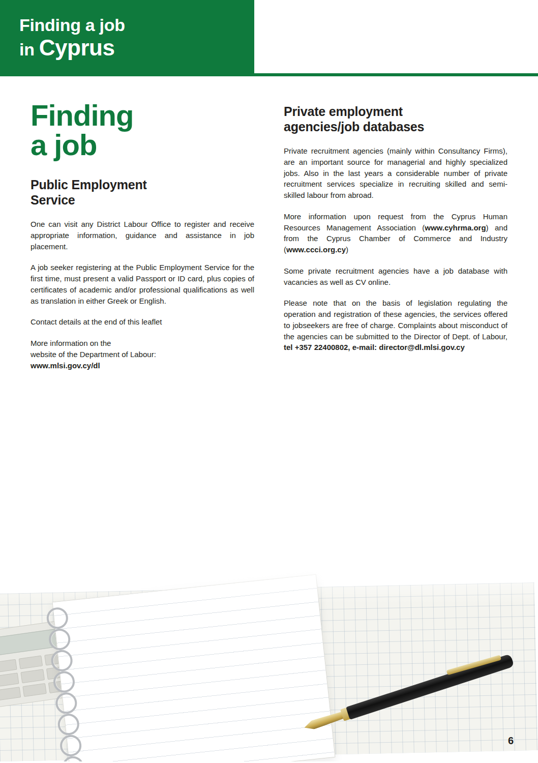Finding a job
in Cyprus
Finding
a job
Public Employment
Service
One can visit any District Labour Office to register and receive appropriate information, guidance and assistance in job placement.
A job seeker registering at the Public Employment Service for the first time, must present a valid Passport or ID card, plus copies of certificates of academic and/or professional qualifications as well as translation in either Greek or English.
Contact details at the end of this leaflet
More information on the
website of the Department of Labour:
www.mlsi.gov.cy/dl
Private employment
agencies/job databases
Private recruitment agencies (mainly within Consultancy Firms), are an important source for managerial and highly specialized jobs. Also in the last years a considerable number of private recruitment services specialize in recruiting skilled and semi-skilled labour from abroad.
More information upon request from the Cyprus Human Resources Management Association (www.cyhrma.org) and from the Cyprus Chamber of Commerce and Industry (www.ccci.org.cy)
Some private recruitment agencies have a job database with vacancies as well as CV online.
Please note that on the basis of legislation regulating the operation and registration of these agencies, the services offered to jobseekers are free of charge. Complaints about misconduct of the agencies can be submitted to the Director of Dept. of Labour, tel +357 22400802, e-mail: director@dl.mlsi.gov.cy
6